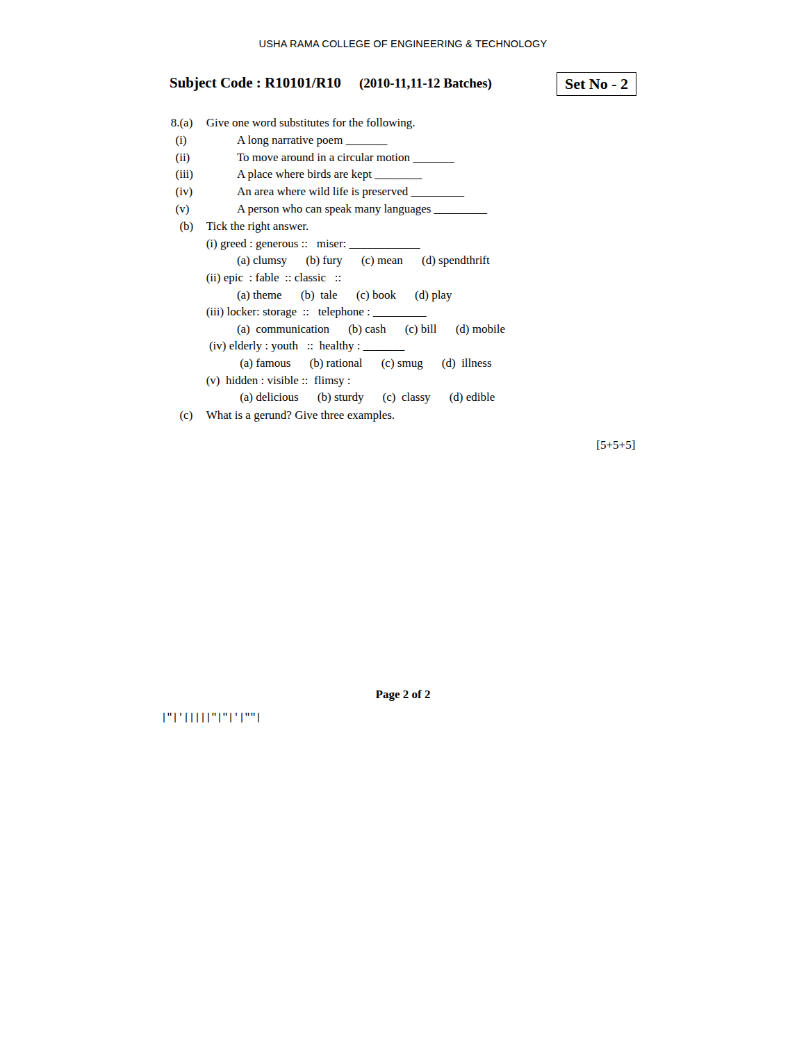USHA RAMA COLLEGE OF ENGINEERING & TECHNOLOGY
Subject Code : R10101/R10 (2010-11,11-12 Batches)
Set No - 2
8.(a)
Give one word substitutes for the following.
(i) A long narrative poem _______
(ii) To move around in a circular motion _______
(iii) A place where birds are kept ________
(iv) An area where wild life is preserved _________
(v) A person who can speak many languages _________
(b)
Tick the right answer.
(i) greed : generous :: miser: ____________
(a) clumsy(b) fury(c) mean(d) spendthrift
(ii) epic : fable :: classic ::
(a) theme(b) tale(c) book(d) play
(iii) locker: storage :: telephone : _________
(a) communication(b) cash(c) bill(d) mobile
(iv) elderly : youth :: healthy : _______
(a) famous(b) rational(c) smug(d) illness
(v) hidden : visible :: flimsy :
(a) delicious(b) sturdy(c) classy(d) edible
(c)
What is a gerund? Give three examples.
[5+5+5]
Page 2 of 2
|"|'|||||"|"|'|""|